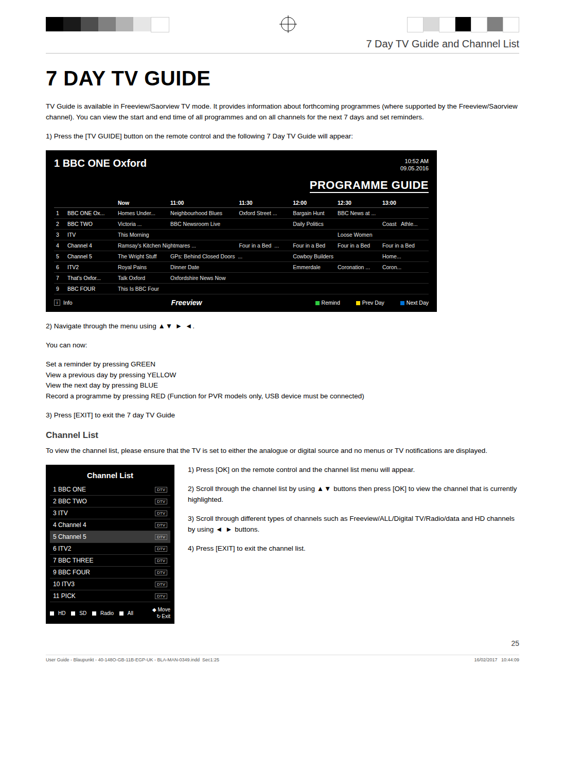7 Day TV Guide and Channel List
7 DAY TV GUIDE
TV Guide is available in Freeview/Saorview TV mode. It provides information about forthcoming programmes (where supported by the Freeview/Saorview channel). You can view the start and end time of all programmes and on all channels for the next 7 days and set reminders.
1) Press the [TV GUIDE] button on the remote control and the following 7 Day TV Guide will appear:
1 BBC ONE Oxford
10:52 AM
09.05.2016
PROGRAMME GUIDE
| | | Now | 11:00 | 11:30 | 12:00 | 12:30 | 13:00 |
| --- | --- | --- | --- | --- | --- | --- | --- |
| 1 | BBC ONE Ox... | Homes Under... | Neighbourhood Blues | Oxford Street ... | Bargain Hunt | BBC News at ... |
| 2 | BBC TWO | Victoria ... | BBC Newsroom Live | Daily Politics | Coast Athle... |
| 3 | ITV | This Morning | Loose Women |
| 4 | Channel 4 | Ramsay's Kitchen Nightmares ... | Four in a Bed ... | Four in a Bed | Four in a Bed | Four in a Bed |
| 5 | Channel 5 | The Wright Stuff | GPs: Behind Closed Doors ... | Cowboy Builders | Home... |
| 6 | ITV2 | Royal Pains | Dinner Date | Emmerdale | Coronation ... | Coron... |
| 7 | That's Oxfor... | Talk Oxford | Oxfordshire News Now |
| 9 | BBC FOUR | This Is BBC Four |
i Info
Freeview
Remind Prev Day Next Day
2) Navigate through the menu using ▲▼ ► ◄.
You can now:
Set a reminder by pressing GREEN
View a previous day by pressing YELLOW
View the next day by pressing BLUE
Record a programme by pressing RED (Function for PVR models only, USB device must be connected)
3) Press [EXIT] to exit the 7 day TV Guide
Channel List
To view the channel list, please ensure that the TV is set to either the analogue or digital source and no menus or TV notifications are displayed.
Channel List
1 BBC ONE DTV
2 BBC TWO DTV
3 ITV DTV
4 Channel 4 DTV
5 Channel 5 DTV
6 ITV2 DTV
7 BBC THREE DTV
9 BBC FOUR DTV
10 ITV3 DTV
11 PICK DTV
HD SD Radio All
◆ Move
↻ Exit
1) Press [OK] on the remote control and the channel list menu will appear.
2) Scroll through the channel list by using ▲▼ buttons then press [OK] to view the channel that is currently highlighted.
3) Scroll through different types of channels such as Freeview/ALL/Digital TV/Radio/data and HD channels by using ◄ ► buttons.
4) Press [EXIT] to exit the channel list.
25
User Guide - Blaupunkt - 40-148O-GB-11B-EGP-UK - BLA-MAN-0349.indd Sec1:25
16/02/2017 10:44:09